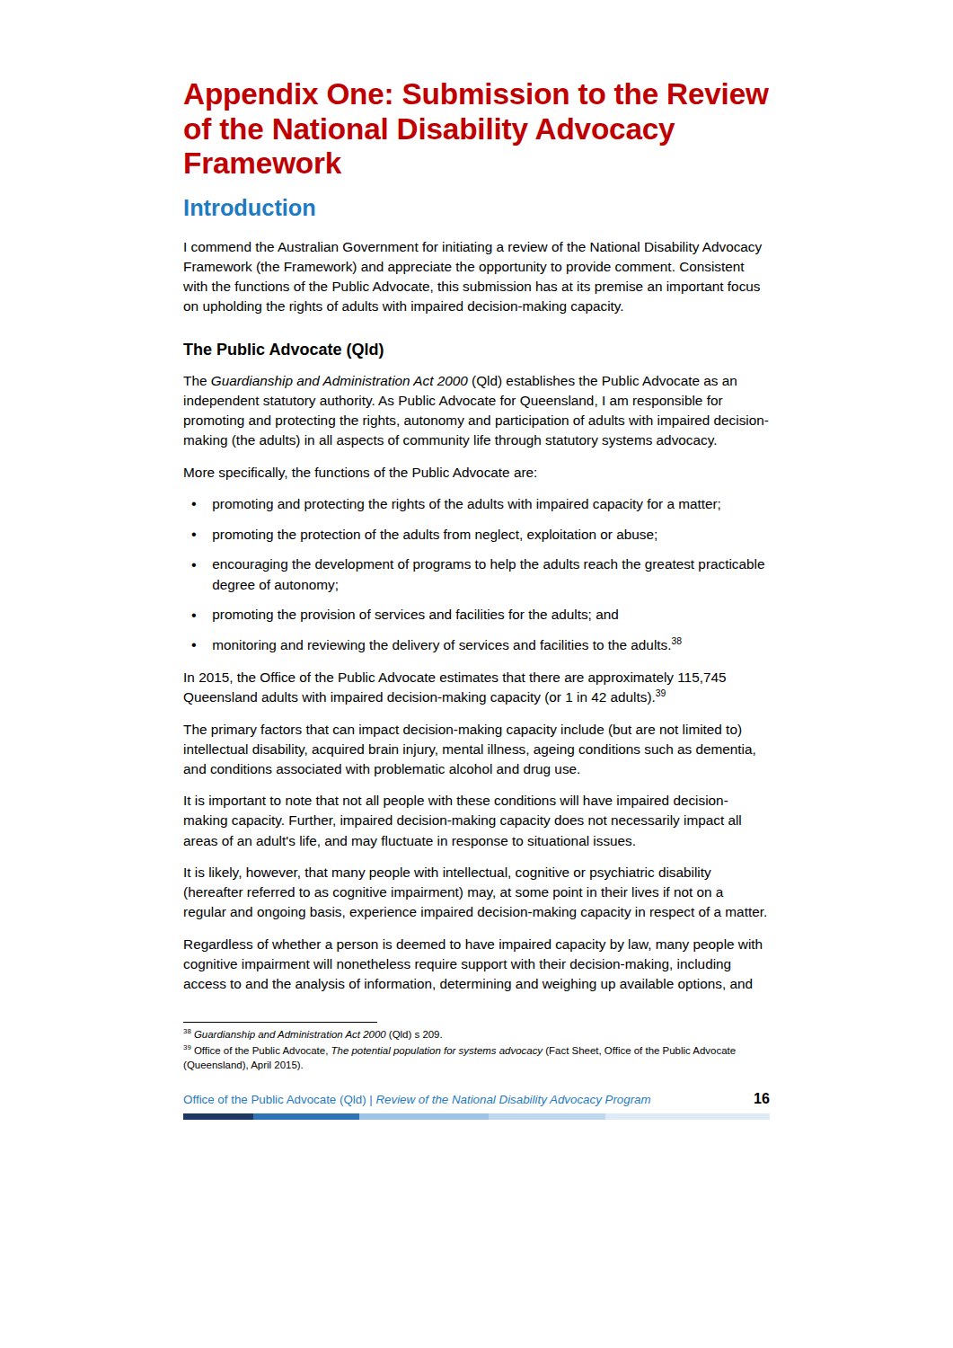Appendix One: Submission to the Review of the National Disability Advocacy Framework
Introduction
I commend the Australian Government for initiating a review of the National Disability Advocacy Framework (the Framework) and appreciate the opportunity to provide comment. Consistent with the functions of the Public Advocate, this submission has at its premise an important focus on upholding the rights of adults with impaired decision-making capacity.
The Public Advocate (Qld)
The Guardianship and Administration Act 2000 (Qld) establishes the Public Advocate as an independent statutory authority. As Public Advocate for Queensland, I am responsible for promoting and protecting the rights, autonomy and participation of adults with impaired decision-making (the adults) in all aspects of community life through statutory systems advocacy.
More specifically, the functions of the Public Advocate are:
promoting and protecting the rights of the adults with impaired capacity for a matter;
promoting the protection of the adults from neglect, exploitation or abuse;
encouraging the development of programs to help the adults reach the greatest practicable degree of autonomy;
promoting the provision of services and facilities for the adults; and
monitoring and reviewing the delivery of services and facilities to the adults.38
In 2015, the Office of the Public Advocate estimates that there are approximately 115,745 Queensland adults with impaired decision-making capacity (or 1 in 42 adults).39
The primary factors that can impact decision-making capacity include (but are not limited to) intellectual disability, acquired brain injury, mental illness, ageing conditions such as dementia, and conditions associated with problematic alcohol and drug use.
It is important to note that not all people with these conditions will have impaired decision-making capacity. Further, impaired decision-making capacity does not necessarily impact all areas of an adult's life, and may fluctuate in response to situational issues.
It is likely, however, that many people with intellectual, cognitive or psychiatric disability (hereafter referred to as cognitive impairment) may, at some point in their lives if not on a regular and ongoing basis, experience impaired decision-making capacity in respect of a matter.
Regardless of whether a person is deemed to have impaired capacity by law, many people with cognitive impairment will nonetheless require support with their decision-making, including access to and the analysis of information, determining and weighing up available options, and
38 Guardianship and Administration Act 2000 (Qld) s 209.
39 Office of the Public Advocate, The potential population for systems advocacy (Fact Sheet, Office of the Public Advocate (Queensland), April 2015).
Office of the Public Advocate (Qld) | Review of the National Disability Advocacy Program
16